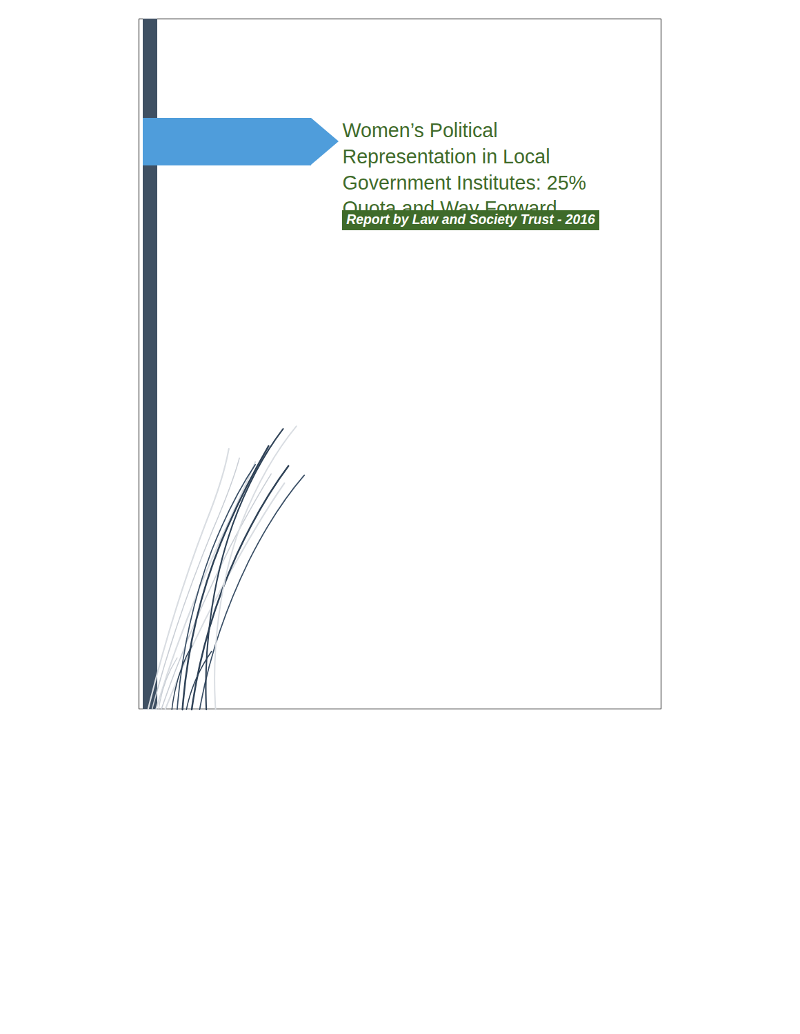Women’s Political Representation in Local Government Institutes: 25% Quota and Way Forward
Report by Law and Society Trust - 2016